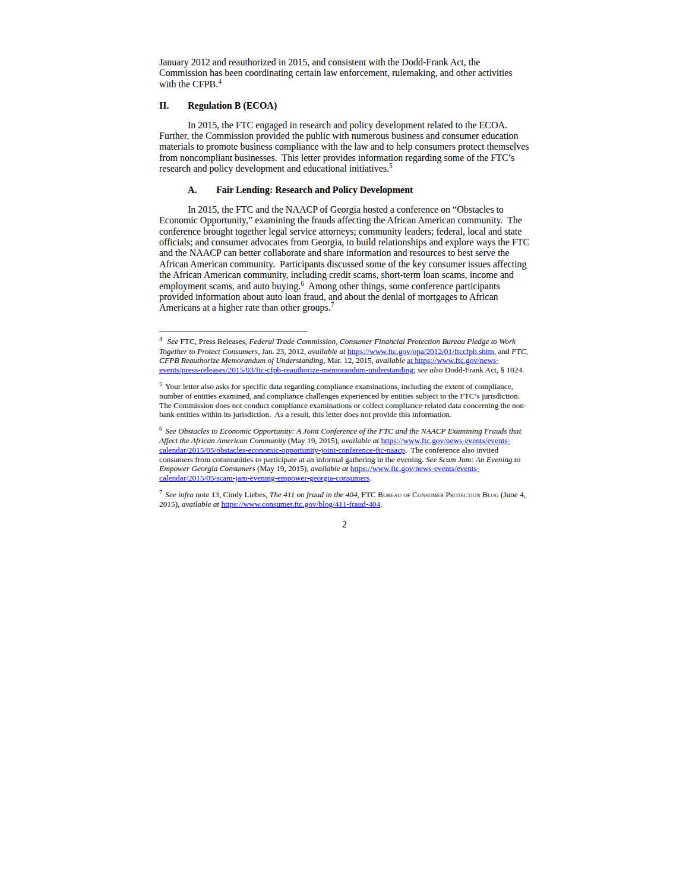January 2012 and reauthorized in 2015, and consistent with the Dodd-Frank Act, the Commission has been coordinating certain law enforcement, rulemaking, and other activities with the CFPB.4
II. Regulation B (ECOA)
In 2015, the FTC engaged in research and policy development related to the ECOA. Further, the Commission provided the public with numerous business and consumer education materials to promote business compliance with the law and to help consumers protect themselves from noncompliant businesses. This letter provides information regarding some of the FTC’s research and policy development and educational initiatives.5
A. Fair Lending: Research and Policy Development
In 2015, the FTC and the NAACP of Georgia hosted a conference on “Obstacles to Economic Opportunity,” examining the frauds affecting the African American community. The conference brought together legal service attorneys; community leaders; federal, local and state officials; and consumer advocates from Georgia, to build relationships and explore ways the FTC and the NAACP can better collaborate and share information and resources to best serve the African American community. Participants discussed some of the key consumer issues affecting the African American community, including credit scams, short-term loan scams, income and employment scams, and auto buying.6 Among other things, some conference participants provided information about auto loan fraud, and about the denial of mortgages to African Americans at a higher rate than other groups.7
4 See FTC, Press Releases, Federal Trade Commission, Consumer Financial Protection Bureau Pledge to Work Together to Protect Consumers, Jan. 23, 2012, available at https://www.ftc.gov/opa/2012/01/ftccfpb.shtm, and FTC, CFPB Reauthorize Memorandum of Understanding, Mar. 12, 2015, available at https://www.ftc.gov/news-events/press-releases/2015/03/ftc-cfpb-reauthorize-memorandum-understanding; see also Dodd-Frank Act, § 1024.
5 Your letter also asks for specific data regarding compliance examinations, including the extent of compliance, number of entities examined, and compliance challenges experienced by entities subject to the FTC’s jurisdiction. The Commission does not conduct compliance examinations or collect compliance-related data concerning the non-bank entities within its jurisdiction. As a result, this letter does not provide this information.
6 See Obstacles to Economic Opportunity: A Joint Conference of the FTC and the NAACP Examining Frauds that Affect the African American Community (May 19, 2015), available at https://www.ftc.gov/news-events/events-calendar/2015/05/obstacles-economic-opportunity-joint-conference-ftc-naacp. The conference also invited consumers from communities to participate at an informal gathering in the evening. See Scam Jam: An Evening to Empower Georgia Consumers (May 19, 2015), available at https://www.ftc.gov/news-events/events-calendar/2015/05/scam-jam-evening-empower-georgia-consumers.
7 See infra note 13, Cindy Liebes, The 411 on fraud in the 404, FTC Bureau of Consumer Protection Blog (June 4, 2015), available at https://www.consumer.ftc.gov/blog/411-fraud-404.
2